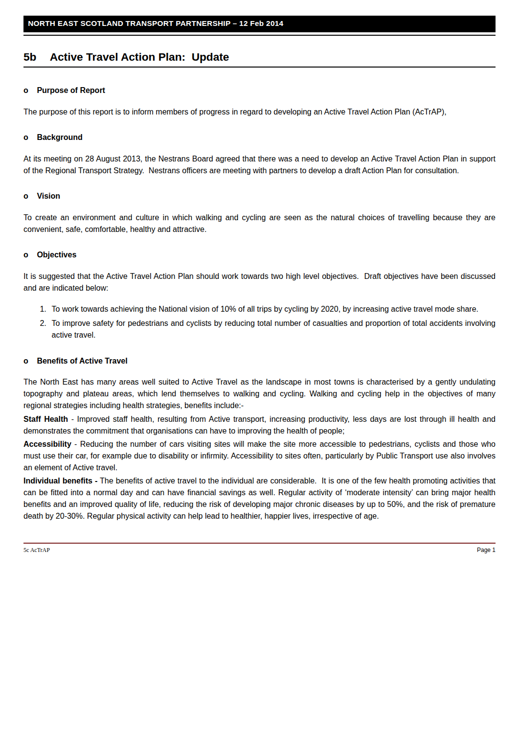NORTH EAST SCOTLAND TRANSPORT PARTNERSHIP – 12 Feb 2014
5b Active Travel Action Plan: Update
Purpose of Report
The purpose of this report is to inform members of progress in regard to developing an Active Travel Action Plan (AcTrAP),
Background
At its meeting on 28 August 2013, the Nestrans Board agreed that there was a need to develop an Active Travel Action Plan in support of the Regional Transport Strategy. Nestrans officers are meeting with partners to develop a draft Action Plan for consultation.
Vision
To create an environment and culture in which walking and cycling are seen as the natural choices of travelling because they are convenient, safe, comfortable, healthy and attractive.
Objectives
It is suggested that the Active Travel Action Plan should work towards two high level objectives. Draft objectives have been discussed and are indicated below:
To work towards achieving the National vision of 10% of all trips by cycling by 2020, by increasing active travel mode share.
To improve safety for pedestrians and cyclists by reducing total number of casualties and proportion of total accidents involving active travel.
Benefits of Active Travel
The North East has many areas well suited to Active Travel as the landscape in most towns is characterised by a gently undulating topography and plateau areas, which lend themselves to walking and cycling. Walking and cycling help in the objectives of many regional strategies including health strategies, benefits include:-
Staff Health - Improved staff health, resulting from Active transport, increasing productivity, less days are lost through ill health and demonstrates the commitment that organisations can have to improving the health of people;
Accessibility - Reducing the number of cars visiting sites will make the site more accessible to pedestrians, cyclists and those who must use their car, for example due to disability or infirmity. Accessibility to sites often, particularly by Public Transport use also involves an element of Active travel.
Individual benefits - The benefits of active travel to the individual are considerable. It is one of the few health promoting activities that can be fitted into a normal day and can have financial savings as well. Regular activity of ‘moderate intensity’ can bring major health benefits and an improved quality of life, reducing the risk of developing major chronic diseases by up to 50%, and the risk of premature death by 20-30%. Regular physical activity can help lead to healthier, happier lives, irrespective of age.
5c AcTrAP Page 1